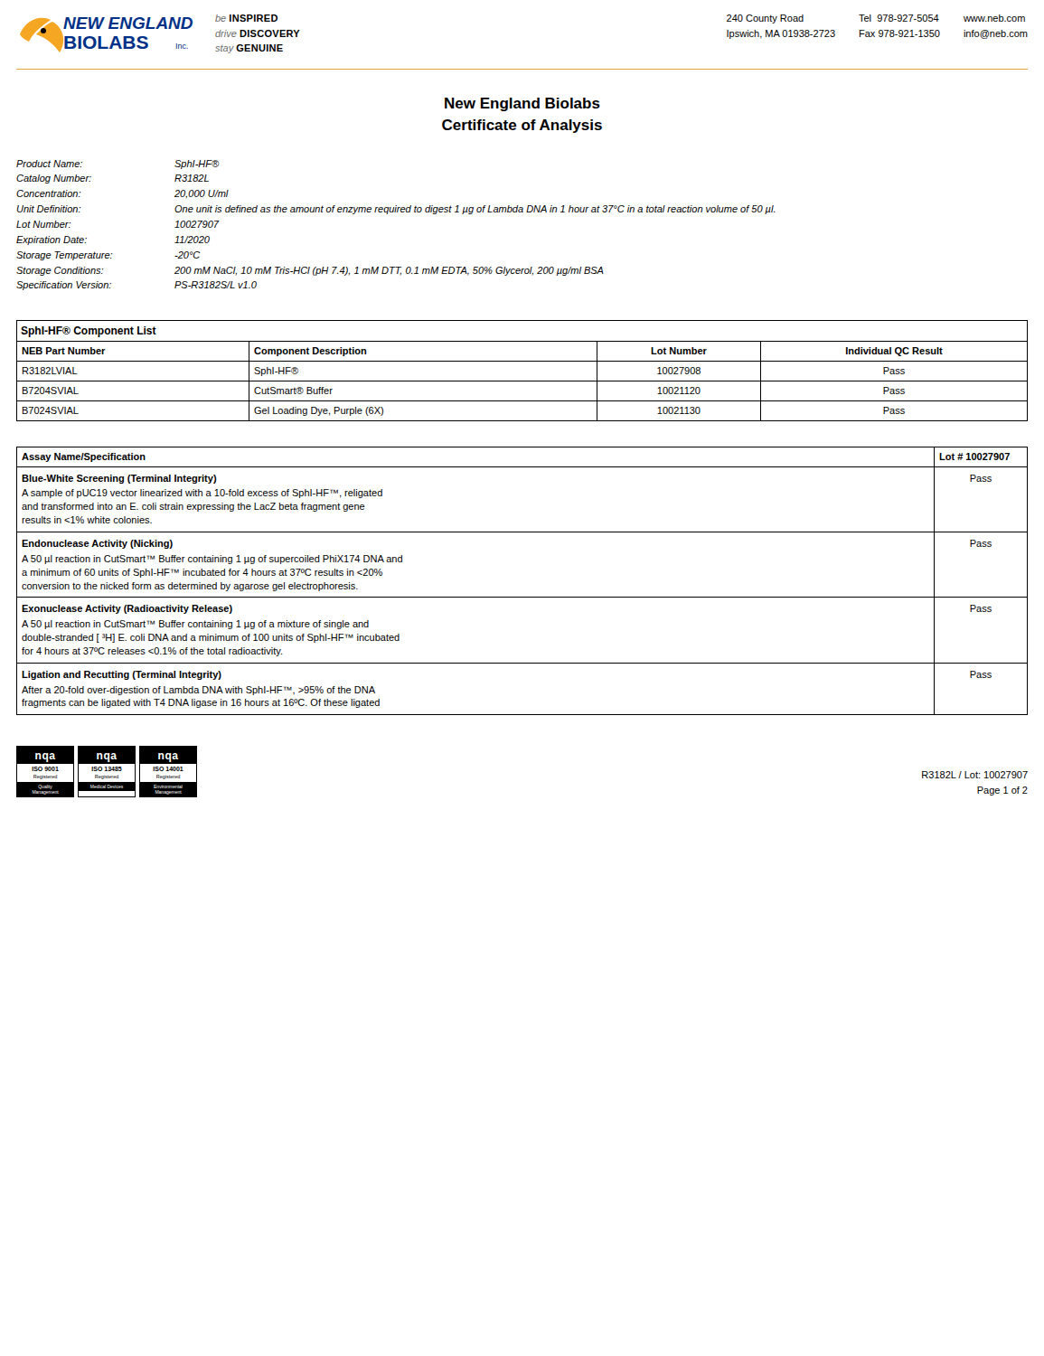be INSPIRED
drive DISCOVERY
stay GENUINE
240 County Road
Ipswich, MA 01938-2723
Tel 978-927-5054
Fax 978-921-1350
www.neb.com
info@neb.com
New England Biolabs Certificate of Analysis
| Product Name: | SphI-HF® |
| Catalog Number: | R3182L |
| Concentration: | 20,000 U/ml |
| Unit Definition: | One unit is defined as the amount of enzyme required to digest 1 µg of Lambda DNA in 1 hour at 37°C in a total reaction volume of 50 µl. |
| Lot Number: | 10027907 |
| Expiration Date: | 11/2020 |
| Storage Temperature: | -20°C |
| Storage Conditions: | 200 mM NaCl, 10 mM Tris-HCl (pH 7.4), 1 mM DTT, 0.1 mM EDTA, 50% Glycerol, 200 µg/ml BSA |
| Specification Version: | PS-R3182S/L v1.0 |
SphI-HF® Component List
| NEB Part Number | Component Description | Lot Number | Individual QC Result |
| --- | --- | --- | --- |
| R3182LVIAL | SphI-HF® | 10027908 | Pass |
| B7204SVIAL | CutSmart® Buffer | 10021120 | Pass |
| B7024SVIAL | Gel Loading Dye, Purple (6X) | 10021130 | Pass |
| Assay Name/Specification | Lot # 10027907 |
| --- | --- |
| Blue-White Screening (Terminal Integrity) A sample of pUC19 vector linearized with a 10-fold excess of SphI-HF™, religated and transformed into an E. coli strain expressing the LacZ beta fragment gene results in <1% white colonies. | Pass |
| Endonuclease Activity (Nicking) A 50 µl reaction in CutSmart™ Buffer containing 1 µg of supercoiled PhiX174 DNA and a minimum of 60 units of SphI-HF™ incubated for 4 hours at 37ºC results in <20% conversion to the nicked form as determined by agarose gel electrophoresis. | Pass |
| Exonuclease Activity (Radioactivity Release) A 50 µl reaction in CutSmart™ Buffer containing 1 µg of a mixture of single and double-stranded [ ³H] E. coli DNA and a minimum of 100 units of SphI-HF™ incubated for 4 hours at 37ºC releases <0.1% of the total radioactivity. | Pass |
| Ligation and Recutting (Terminal Integrity) After a 20-fold over-digestion of Lambda DNA with SphI-HF™, >95% of the DNA fragments can be ligated with T4 DNA ligase in 16 hours at 16ºC. Of these ligated | Pass |
nqa
ISO 9001
Registered
Quality
Management
nqa
ISO 13485
Registered
Medical Devices
nqa
ISO 14001
Registered
Environmental
Management
R3182L / Lot: 10027907
Page 1 of 2